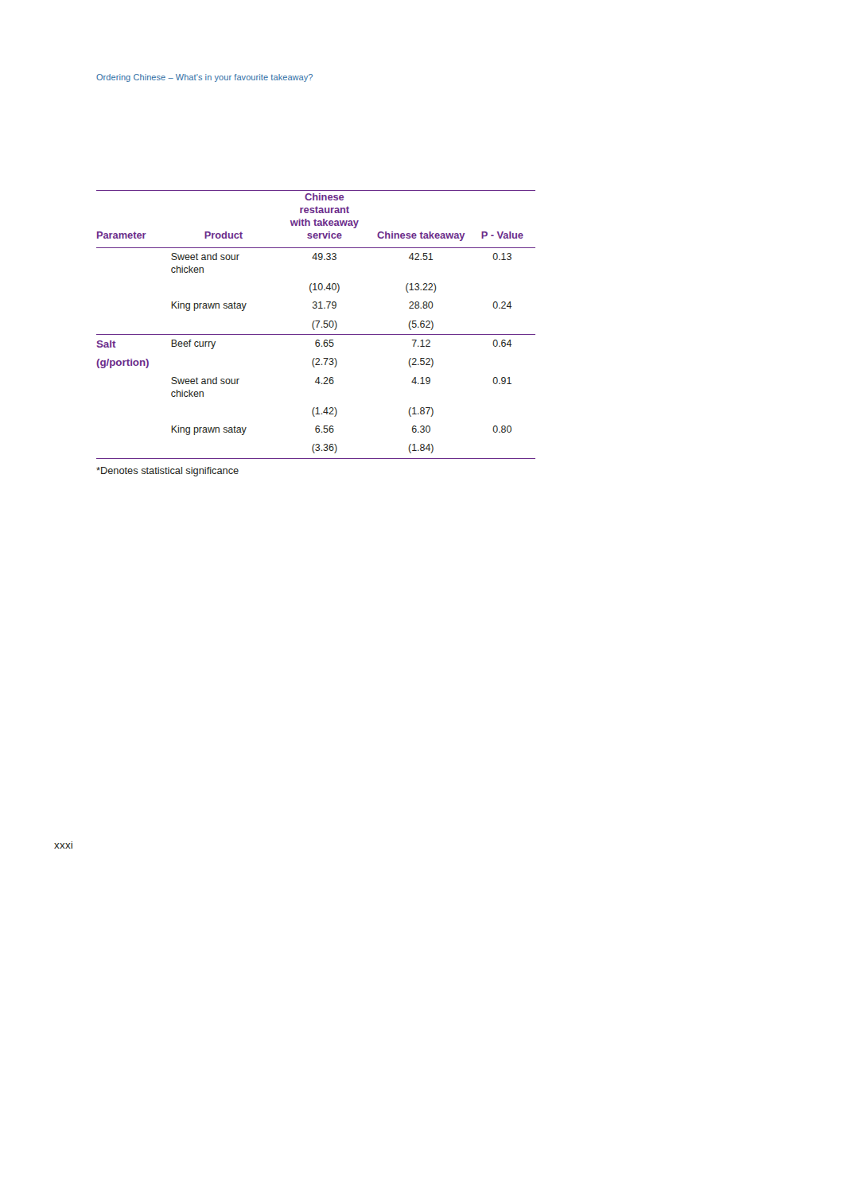Ordering Chinese – What's in your favourite takeaway?
| Parameter | Product | Chinese restaurant with takeaway service | Chinese takeaway | P - Value |
| --- | --- | --- | --- | --- |
| | Sweet and sour chicken | 49.33 | 42.51 | 0.13 |
| | | (10.40) | (13.22) | |
| | King prawn satay | 31.79 | 28.80 | 0.24 |
| | | (7.50) | (5.62) | |
| Salt | Beef curry | 6.65 | 7.12 | 0.64 |
| (g/portion) | | (2.73) | (2.52) | |
| | Sweet and sour chicken | 4.26 | 4.19 | 0.91 |
| | | (1.42) | (1.87) | |
| | King prawn satay | 6.56 | 6.30 | 0.80 |
| | | (3.36) | (1.84) | |
*Denotes statistical significance
xxxi